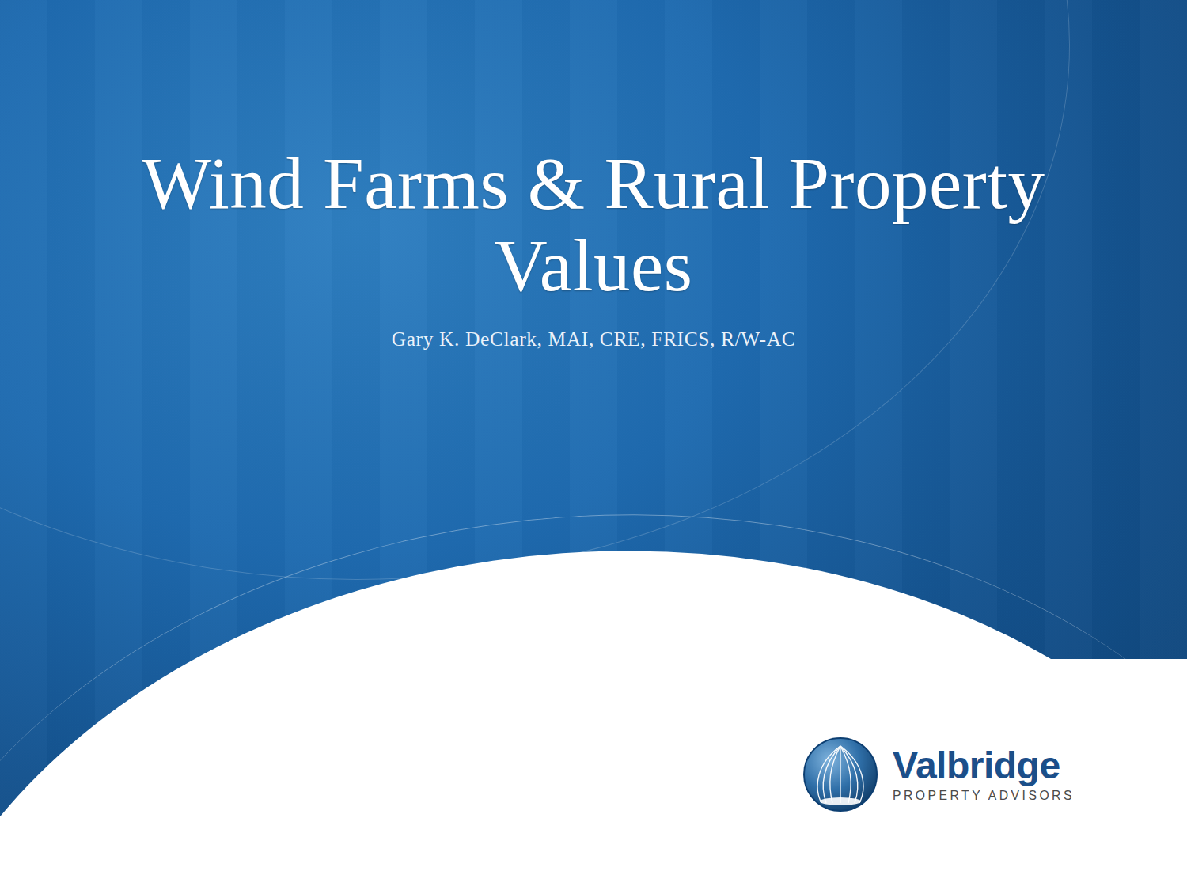Wind Farms & Rural Property Values
Gary K. DeClark, MAI, CRE, FRICS, R/W-AC
Valbridge PROPERTY ADVISORS